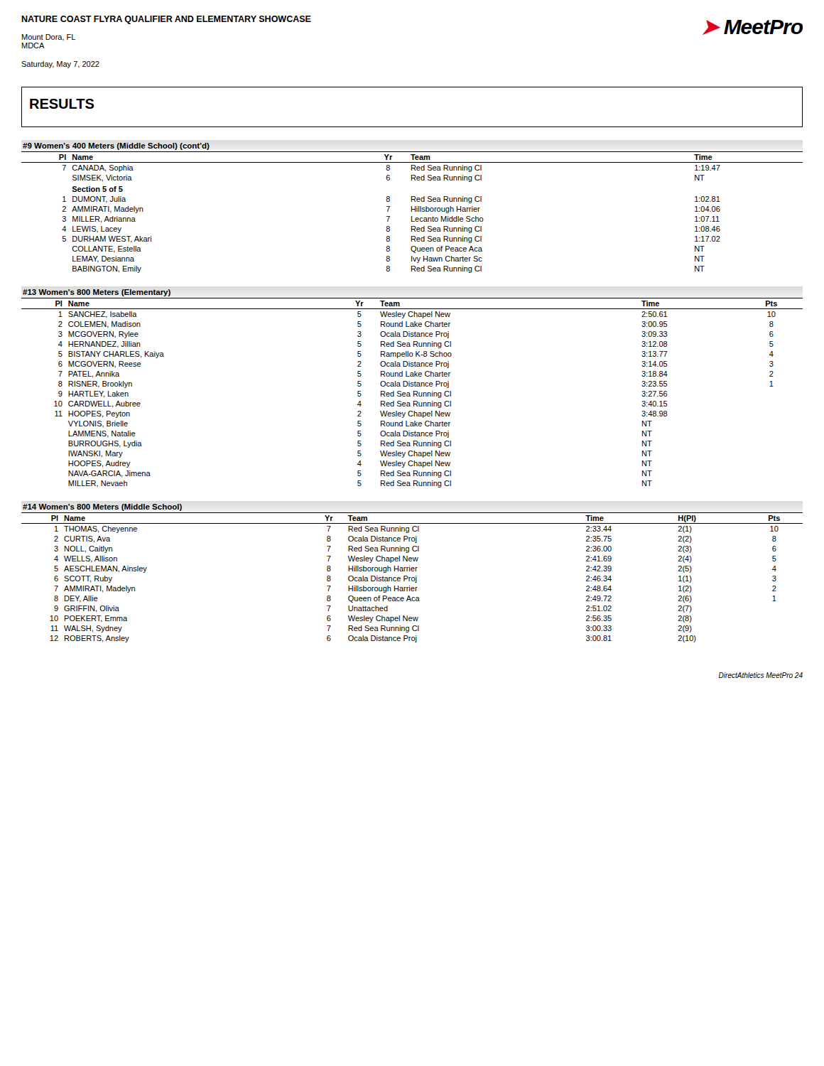NATURE COAST FLYRA QUALIFIER AND ELEMENTARY SHOWCASE
Mount Dora, FL
MDCA
Saturday, May 7, 2022
➤ MeetPro
OFFICIAL MEET REPORT
printed: 5/8/2022 9:01 AM
RESULTS
#9 Women's 400 Meters (Middle School) (cont'd)
| Pl | Name | Yr | Team | Time |
| --- | --- | --- | --- | --- |
| 7 | CANADA, Sophia | 8 | Red Sea Running Cl | 1:19.47 |
| | SIMSEK, Victoria | 6 | Red Sea Running Cl | NT |
| | Section 5 of 5 |
| 1 | DUMONT, Julia | 8 | Red Sea Running Cl | 1:02.81 |
| 2 | AMMIRATI, Madelyn | 7 | Hillsborough Harrier | 1:04.06 |
| 3 | MILLER, Adrianna | 7 | Lecanto Middle Scho | 1:07.11 |
| 4 | LEWIS, Lacey | 8 | Red Sea Running Cl | 1:08.46 |
| 5 | DURHAM WEST, Akari | 8 | Red Sea Running Cl | 1:17.02 |
| | COLLANTE, Estella | 8 | Queen of Peace Aca | NT |
| | LEMAY, Desianna | 8 | Ivy Hawn Charter Sc | NT |
| | BABINGTON, Emily | 8 | Red Sea Running Cl | NT |
#13 Women's 800 Meters (Elementary)
| Pl | Name | Yr | Team | Time | Pts |
| --- | --- | --- | --- | --- | --- |
| 1 | SANCHEZ, Isabella | 5 | Wesley Chapel New | 2:50.61 | 10 |
| 2 | COLEMEN, Madison | 5 | Round Lake Charter | 3:00.95 | 8 |
| 3 | MCGOVERN, Rylee | 3 | Ocala Distance Proj | 3:09.33 | 6 |
| 4 | HERNANDEZ, Jillian | 5 | Red Sea Running Cl | 3:12.08 | 5 |
| 5 | BISTANY CHARLES, Kaiya | 5 | Rampello K-8 Schoo | 3:13.77 | 4 |
| 6 | MCGOVERN, Reese | 2 | Ocala Distance Proj | 3:14.05 | 3 |
| 7 | PATEL, Annika | 5 | Round Lake Charter | 3:18.84 | 2 |
| 8 | RISNER, Brooklyn | 5 | Ocala Distance Proj | 3:23.55 | 1 |
| 9 | HARTLEY, Laken | 5 | Red Sea Running Cl | 3:27.56 | |
| 10 | CARDWELL, Aubree | 4 | Red Sea Running Cl | 3:40.15 | |
| 11 | HOOPES, Peyton | 2 | Wesley Chapel New | 3:48.98 | |
| | VYLONIS, Brielle | 5 | Round Lake Charter | NT | |
| | LAMMENS, Natalie | 5 | Ocala Distance Proj | NT | |
| | BURROUGHS, Lydia | 5 | Red Sea Running Cl | NT | |
| | IWANSKI, Mary | 5 | Wesley Chapel New | NT | |
| | HOOPES, Audrey | 4 | Wesley Chapel New | NT | |
| | NAVA-GARCIA, Jimena | 5 | Red Sea Running Cl | NT | |
| | MILLER, Nevaeh | 5 | Red Sea Running Cl | NT | |
#14 Women's 800 Meters (Middle School)
| Pl | Name | Yr | Team | Time | H(Pl) | Pts |
| --- | --- | --- | --- | --- | --- | --- |
| 1 | THOMAS, Cheyenne | 7 | Red Sea Running Cl | 2:33.44 | 2(1) | 10 |
| 2 | CURTIS, Ava | 8 | Ocala Distance Proj | 2:35.75 | 2(2) | 8 |
| 3 | NOLL, Caitlyn | 7 | Red Sea Running Cl | 2:36.00 | 2(3) | 6 |
| 4 | WELLS, Allison | 7 | Wesley Chapel New | 2:41.69 | 2(4) | 5 |
| 5 | AESCHLEMAN, Ainsley | 8 | Hillsborough Harrier | 2:42.39 | 2(5) | 4 |
| 6 | SCOTT, Ruby | 8 | Ocala Distance Proj | 2:46.34 | 1(1) | 3 |
| 7 | AMMIRATI, Madelyn | 7 | Hillsborough Harrier | 2:48.64 | 1(2) | 2 |
| 8 | DEY, Allie | 8 | Queen of Peace Aca | 2:49.72 | 2(6) | 1 |
| 9 | GRIFFIN, Olivia | 7 | Unattached | 2:51.02 | 2(7) | |
| 10 | POEKERT, Emma | 6 | Wesley Chapel New | 2:56.35 | 2(8) | |
| 11 | WALSH, Sydney | 7 | Red Sea Running Cl | 3:00.33 | 2(9) | |
| 12 | ROBERTS, Ansley | 6 | Ocala Distance Proj | 3:00.81 | 2(10) | |
DirectAthletics MeetPro 24